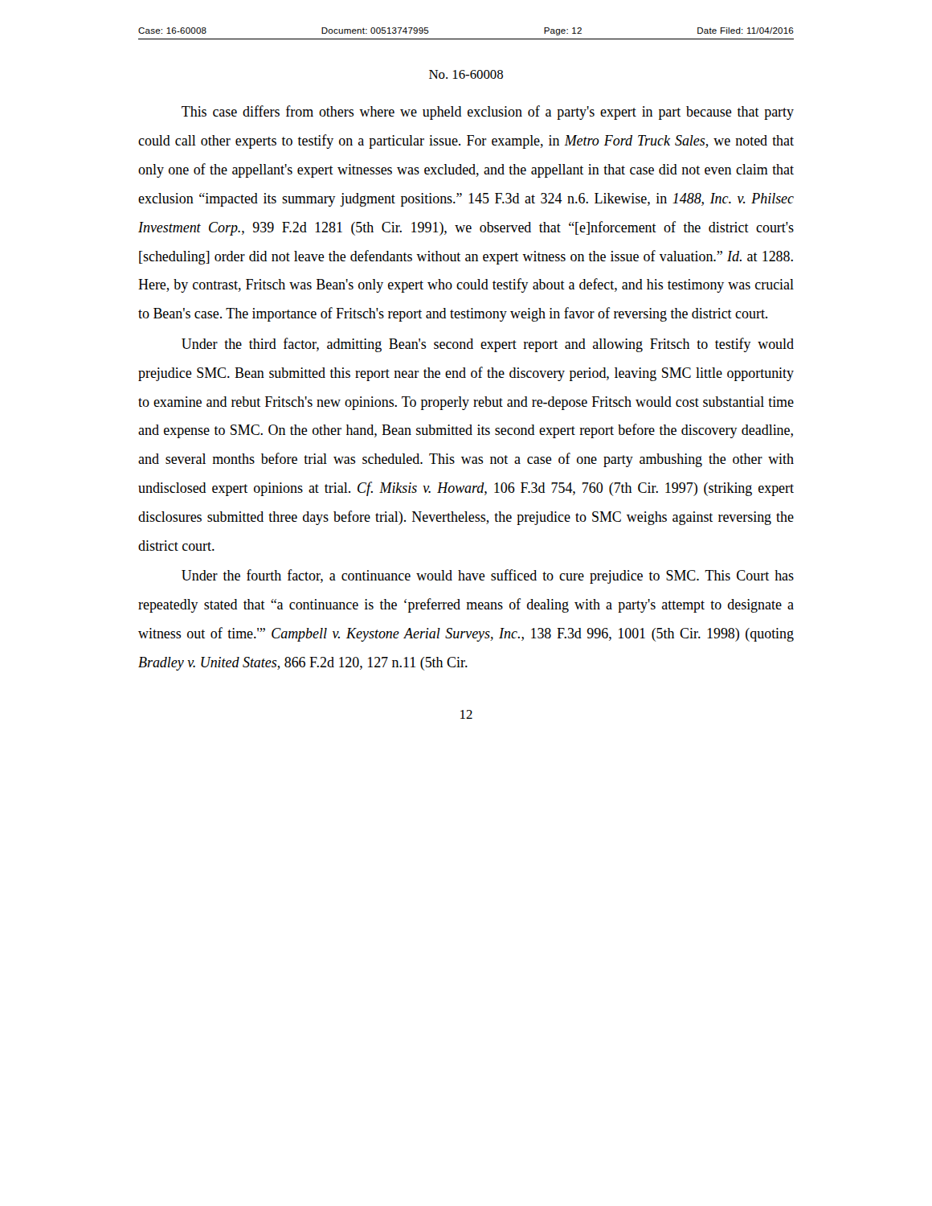Case: 16-60008 Document: 00513747995 Page: 12 Date Filed: 11/04/2016
No. 16-60008
This case differs from others where we upheld exclusion of a party's expert in part because that party could call other experts to testify on a particular issue. For example, in Metro Ford Truck Sales, we noted that only one of the appellant's expert witnesses was excluded, and the appellant in that case did not even claim that exclusion “impacted its summary judgment positions.” 145 F.3d at 324 n.6. Likewise, in 1488, Inc. v. Philsec Investment Corp., 939 F.2d 1281 (5th Cir. 1991), we observed that “[e]nforcement of the district court's [scheduling] order did not leave the defendants without an expert witness on the issue of valuation.” Id. at 1288. Here, by contrast, Fritsch was Bean's only expert who could testify about a defect, and his testimony was crucial to Bean's case. The importance of Fritsch's report and testimony weigh in favor of reversing the district court.
Under the third factor, admitting Bean's second expert report and allowing Fritsch to testify would prejudice SMC. Bean submitted this report near the end of the discovery period, leaving SMC little opportunity to examine and rebut Fritsch's new opinions. To properly rebut and re-depose Fritsch would cost substantial time and expense to SMC. On the other hand, Bean submitted its second expert report before the discovery deadline, and several months before trial was scheduled. This was not a case of one party ambushing the other with undisclosed expert opinions at trial. Cf. Miksis v. Howard, 106 F.3d 754, 760 (7th Cir. 1997) (striking expert disclosures submitted three days before trial). Nevertheless, the prejudice to SMC weighs against reversing the district court.
Under the fourth factor, a continuance would have sufficed to cure prejudice to SMC. This Court has repeatedly stated that “a continuance is the ‘preferred means of dealing with a party's attempt to designate a witness out of time.'” Campbell v. Keystone Aerial Surveys, Inc., 138 F.3d 996, 1001 (5th Cir. 1998) (quoting Bradley v. United States, 866 F.2d 120, 127 n.11 (5th Cir.
12